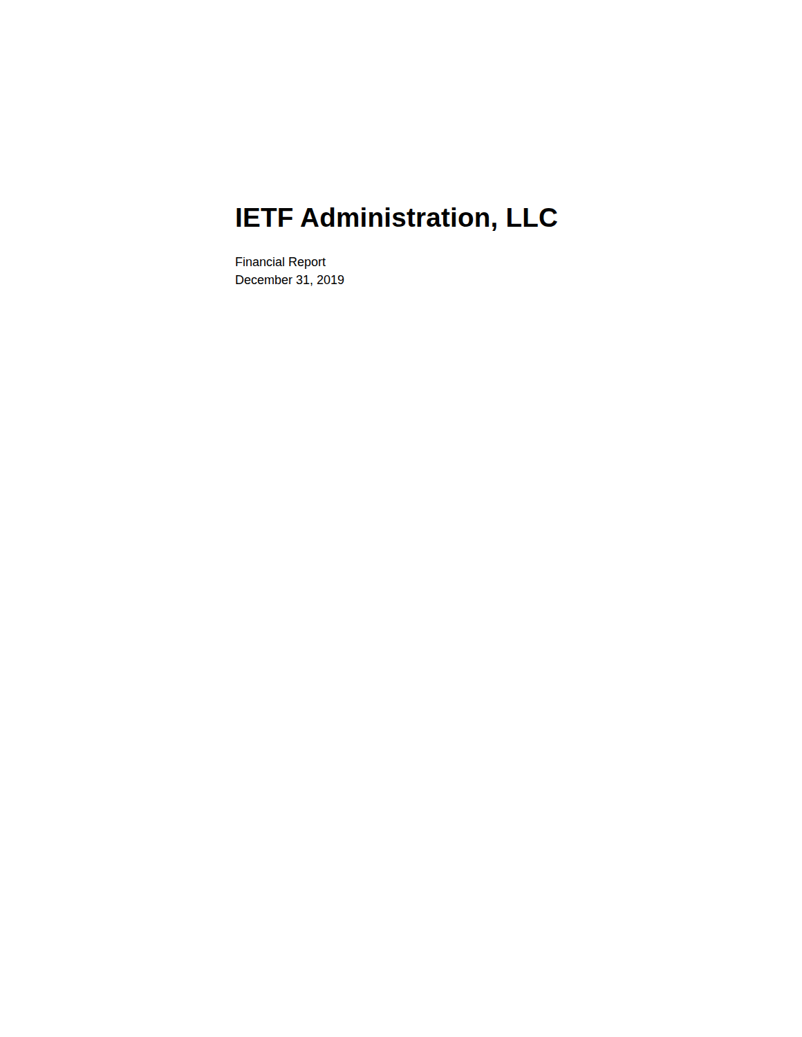IETF Administration, LLC
Financial Report December 31, 2019